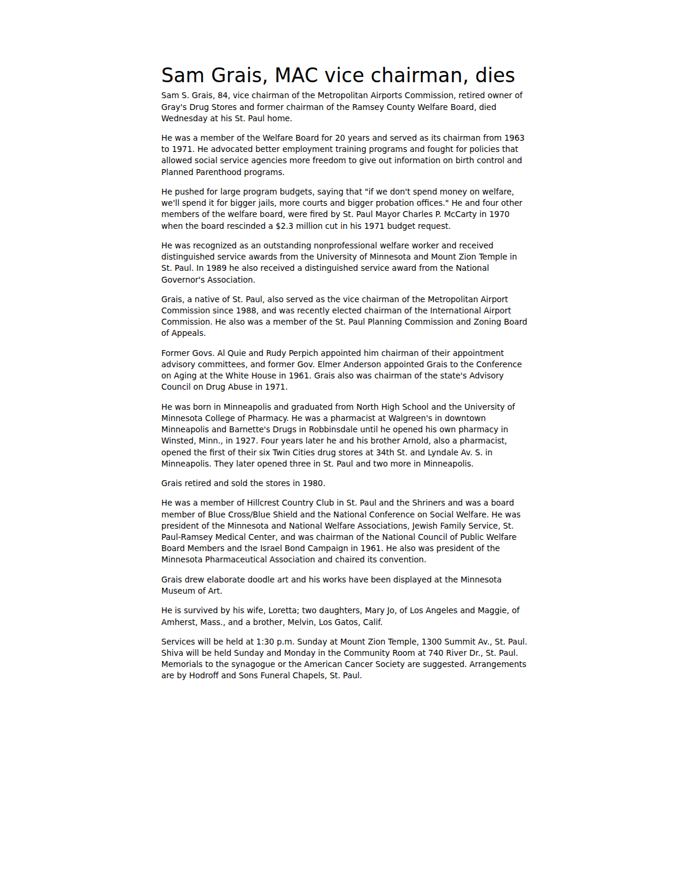Sam Grais, MAC vice chairman, dies
Sam S. Grais, 84, vice chairman of the Metropolitan Airports Commission, retired owner of Gray's Drug Stores and former chairman of the Ramsey County Welfare Board, died Wednesday at his St. Paul home.
He was a member of the Welfare Board for 20 years and served as its chairman from 1963 to 1971. He advocated better employment training programs and fought for policies that allowed social service agencies more freedom to give out information on birth control and Planned Parenthood programs.
He pushed for large program budgets, saying that "if we don't spend money on welfare, we'll spend it for bigger jails, more courts and bigger probation offices." He and four other members of the welfare board, were fired by St. Paul Mayor Charles P. McCarty in 1970 when the board rescinded a $2.3 million cut in his 1971 budget request.
He was recognized as an outstanding nonprofessional welfare worker and received distinguished service awards from the University of Minnesota and Mount Zion Temple in St. Paul. In 1989 he also received a distinguished service award from the National Governor's Association.
Grais, a native of St. Paul, also served as the vice chairman of the Metropolitan Airport Commission since 1988, and was recently elected chairman of the International Airport Commission. He also was a member of the St. Paul Planning Commission and Zoning Board of Appeals.
Former Govs. Al Quie and Rudy Perpich appointed him chairman of their appointment advisory committees, and former Gov. Elmer Anderson appointed Grais to the Conference on Aging at the White House in 1961. Grais also was chairman of the state's Advisory Council on Drug Abuse in 1971.
He was born in Minneapolis and graduated from North High School and the University of Minnesota College of Pharmacy. He was a pharmacist at Walgreen's in downtown Minneapolis and Barnette's Drugs in Robbinsdale until he opened his own pharmacy in Winsted, Minn., in 1927. Four years later he and his brother Arnold, also a pharmacist, opened the first of their six Twin Cities drug stores at 34th St. and Lyndale Av. S. in Minneapolis. They later opened three in St. Paul and two more in Minneapolis.
Grais retired and sold the stores in 1980.
He was a member of Hillcrest Country Club in St. Paul and the Shriners and was a board member of Blue Cross/Blue Shield and the National Conference on Social Welfare. He was president of the Minnesota and National Welfare Associations, Jewish Family Service, St. Paul-Ramsey Medical Center, and was chairman of the National Council of Public Welfare Board Members and the Israel Bond Campaign in 1961. He also was president of the Minnesota Pharmaceutical Association and chaired its convention.
Grais drew elaborate doodle art and his works have been displayed at the Minnesota Museum of Art.
He is survived by his wife, Loretta; two daughters, Mary Jo, of Los Angeles and Maggie, of Amherst, Mass., and a brother, Melvin, Los Gatos, Calif.
Services will be held at 1:30 p.m. Sunday at Mount Zion Temple, 1300 Summit Av., St. Paul. Shiva will be held Sunday and Monday in the Community Room at 740 River Dr., St. Paul. Memorials to the synagogue or the American Cancer Society are suggested. Arrangements are by Hodroff and Sons Funeral Chapels, St. Paul.